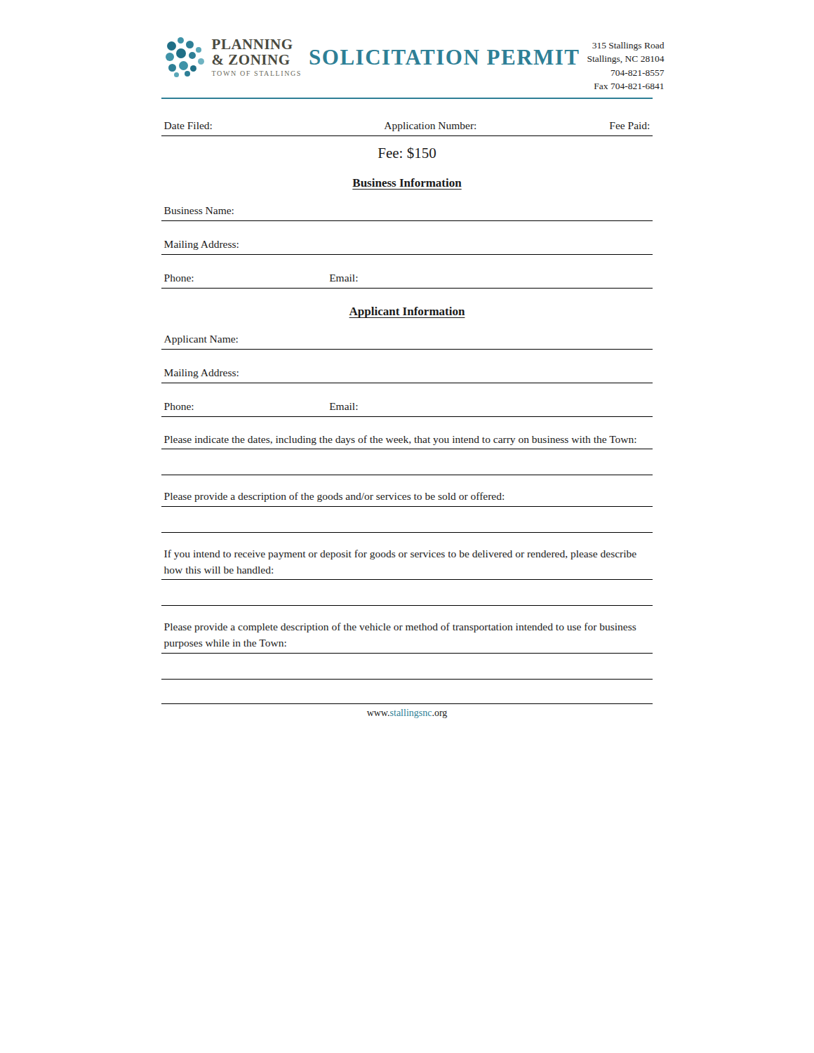PLANNING
& ZONING
Town of Stallings
SOLICITATION PERMIT
315 Stallings Road
Stallings, NC 28104
704-821-8557
Fax 704-821-6841
Date Filed: Application Number: Fee Paid:
Fee: $150
Business Information
Business Name:
Mailing Address:
Phone: Email:
Applicant Information
Applicant Name:
Mailing Address:
Phone: Email:
Please indicate the dates, including the days of the week, that you intend to carry on business with the Town:
Please provide a description of the goods and/or services to be sold or offered:
If you intend to receive payment or deposit for goods or services to be delivered or rendered, please describe how this will be handled:
Please provide a complete description of the vehicle or method of transportation intended to use for business purposes while in the Town:
www. stallingsnc.org